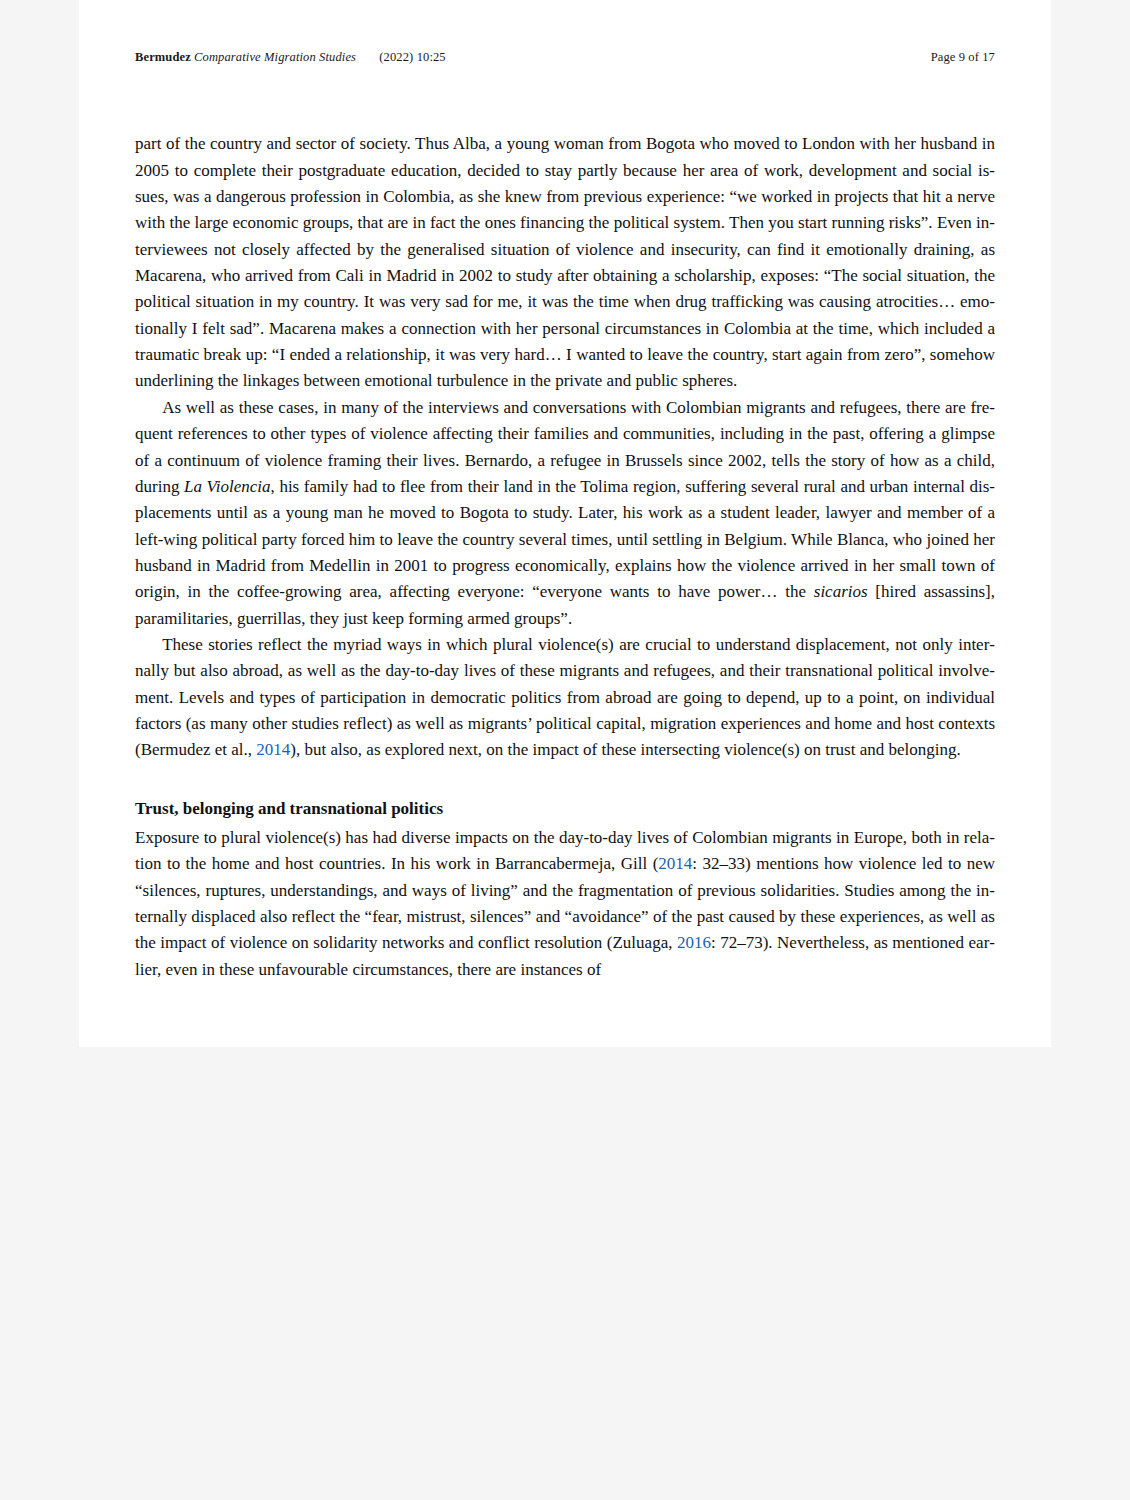Bermudez Comparative Migration Studies (2022) 10:25
Page 9 of 17
part of the country and sector of society. Thus Alba, a young woman from Bogota who moved to London with her husband in 2005 to complete their postgraduate education, decided to stay partly because her area of work, development and social issues, was a dangerous profession in Colombia, as she knew from previous experience: “we worked in projects that hit a nerve with the large economic groups, that are in fact the ones financing the political system. Then you start running risks”. Even interviewees not closely affected by the generalised situation of violence and insecurity, can find it emotionally draining, as Macarena, who arrived from Cali in Madrid in 2002 to study after obtaining a scholarship, exposes: “The social situation, the political situation in my country. It was very sad for me, it was the time when drug trafficking was causing atrocities… emotionally I felt sad”. Macarena makes a connection with her personal circumstances in Colombia at the time, which included a traumatic break up: “I ended a relationship, it was very hard… I wanted to leave the country, start again from zero”, somehow underlining the linkages between emotional turbulence in the private and public spheres.
As well as these cases, in many of the interviews and conversations with Colombian migrants and refugees, there are frequent references to other types of violence affecting their families and communities, including in the past, offering a glimpse of a continuum of violence framing their lives. Bernardo, a refugee in Brussels since 2002, tells the story of how as a child, during La Violencia, his family had to flee from their land in the Tolima region, suffering several rural and urban internal displacements until as a young man he moved to Bogota to study. Later, his work as a student leader, lawyer and member of a left-wing political party forced him to leave the country several times, until settling in Belgium. While Blanca, who joined her husband in Madrid from Medellin in 2001 to progress economically, explains how the violence arrived in her small town of origin, in the coffee-growing area, affecting everyone: “everyone wants to have power… the sicarios [hired assassins], paramilitaries, guerrillas, they just keep forming armed groups”.
These stories reflect the myriad ways in which plural violence(s) are crucial to understand displacement, not only internally but also abroad, as well as the day-to-day lives of these migrants and refugees, and their transnational political involvement. Levels and types of participation in democratic politics from abroad are going to depend, up to a point, on individual factors (as many other studies reflect) as well as migrants’ political capital, migration experiences and home and host contexts (Bermudez et al., 2014), but also, as explored next, on the impact of these intersecting violence(s) on trust and belonging.
Trust, belonging and transnational politics
Exposure to plural violence(s) has had diverse impacts on the day-to-day lives of Colombian migrants in Europe, both in relation to the home and host countries. In his work in Barrancabermeja, Gill (2014: 32–33) mentions how violence led to new “silences, ruptures, understandings, and ways of living” and the fragmentation of previous solidarities. Studies among the internally displaced also reflect the “fear, mistrust, silences” and “avoidance” of the past caused by these experiences, as well as the impact of violence on solidarity networks and conflict resolution (Zuluaga, 2016: 72–73). Nevertheless, as mentioned earlier, even in these unfavourable circumstances, there are instances of